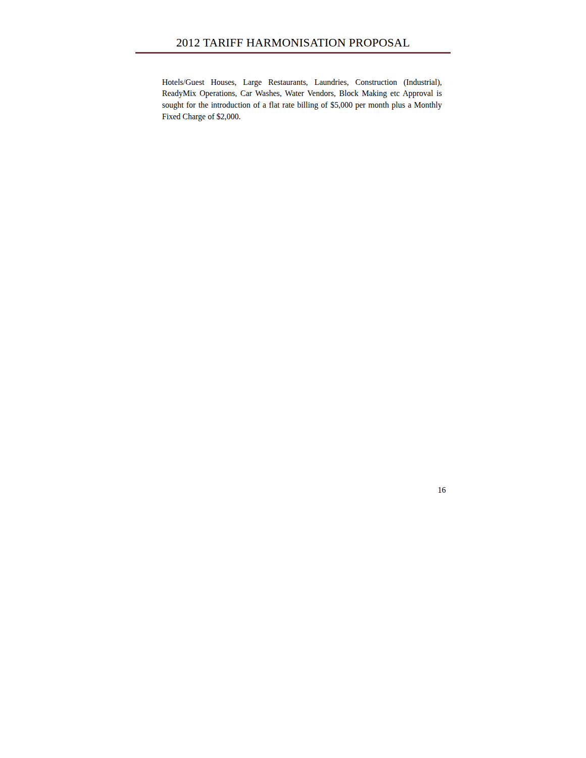2012 TARIFF HARMONISATION PROPOSAL
Hotels/Guest Houses, Large Restaurants, Laundries, Construction (Industrial), ReadyMix Operations, Car Washes, Water Vendors, Block Making etc Approval is sought for the introduction of a flat rate billing of $5,000 per month plus a Monthly Fixed Charge of $2,000.
16